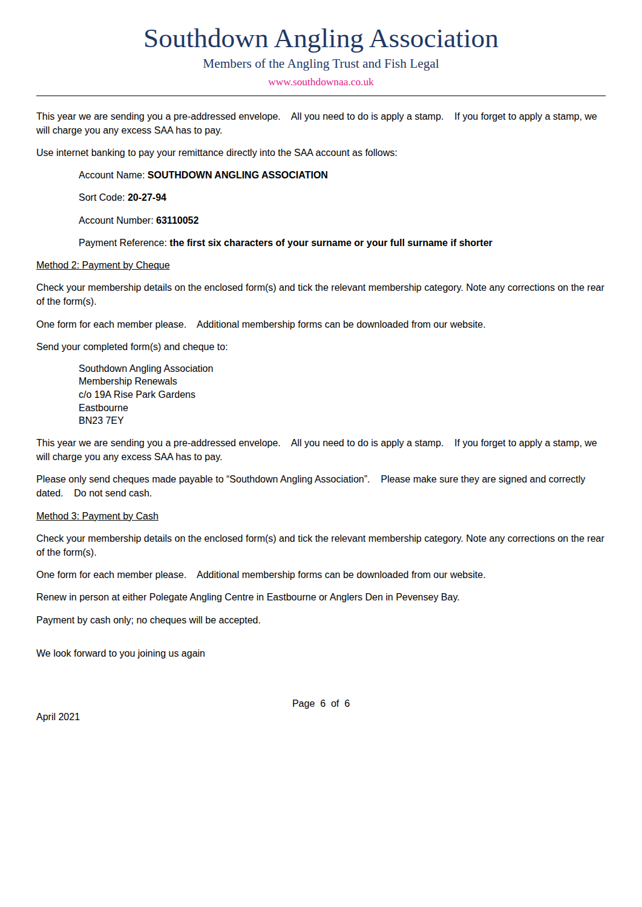Southdown Angling Association
Members of the Angling Trust and Fish Legal
www.southdownaa.co.uk
This year we are sending you a pre-addressed envelope. All you need to do is apply a stamp. If you forget to apply a stamp, we will charge you any excess SAA has to pay.
Use internet banking to pay your remittance directly into the SAA account as follows:
Account Name: SOUTHDOWN ANGLING ASSOCIATION
Sort Code: 20-27-94
Account Number: 63110052
Payment Reference: the first six characters of your surname or your full surname if shorter
Method 2: Payment by Cheque
Check your membership details on the enclosed form(s) and tick the relevant membership category. Note any corrections on the rear of the form(s).
One form for each member please. Additional membership forms can be downloaded from our website.
Send your completed form(s) and cheque to:
Southdown Angling Association
Membership Renewals
c/o 19A Rise Park Gardens
Eastbourne
BN23 7EY
This year we are sending you a pre-addressed envelope. All you need to do is apply a stamp. If you forget to apply a stamp, we will charge you any excess SAA has to pay.
Please only send cheques made payable to “Southdown Angling Association”. Please make sure they are signed and correctly dated. Do not send cash.
Method 3: Payment by Cash
Check your membership details on the enclosed form(s) and tick the relevant membership category. Note any corrections on the rear of the form(s).
One form for each member please. Additional membership forms can be downloaded from our website.
Renew in person at either Polegate Angling Centre in Eastbourne or Anglers Den in Pevensey Bay.
Payment by cash only; no cheques will be accepted.
We look forward to you joining us again
Page 6 of 6
April 2021